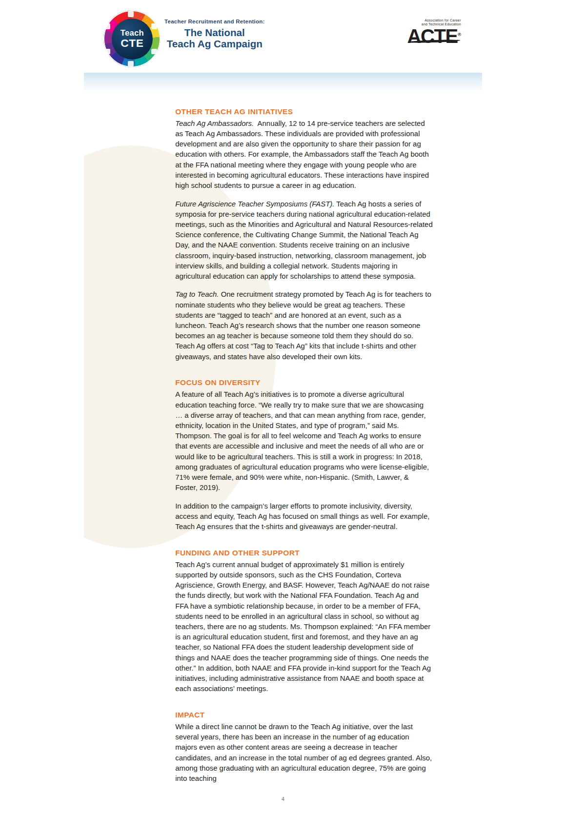Teach CTE
Teacher Recruitment and Retention:
The National
Teach Ag Campaign
Association for Career
and Technical Education
ACTE ®
Other Teach Ag Initiatives
Teach Ag Ambassadors. Annually, 12 to 14 pre-service teachers are selected as Teach Ag Ambassadors. These individuals are provided with professional development and are also given the opportunity to share their passion for ag education with others. For example, the Ambassadors staff the Teach Ag booth at the FFA national meeting where they engage with young people who are interested in becoming agricultural educators. These interactions have inspired high school students to pursue a career in ag education.
Future Agriscience Teacher Symposiums (FAST). Teach Ag hosts a series of symposia for pre-service teachers during national agricultural education-related meetings, such as the Minorities and Agricultural and Natural Resources-related Science conference, the Cultivating Change Summit, the National Teach Ag Day, and the NAAE convention. Students receive training on an inclusive classroom, inquiry-based instruction, networking, classroom management, job interview skills, and building a collegial network. Students majoring in agricultural education can apply for scholarships to attend these symposia.
Tag to Teach. One recruitment strategy promoted by Teach Ag is for teachers to nominate students who they believe would be great ag teachers. These students are “tagged to teach” and are honored at an event, such as a luncheon. Teach Ag’s research shows that the number one reason someone becomes an ag teacher is because someone told them they should do so. Teach Ag offers at cost “Tag to Teach Ag” kits that include t-shirts and other giveaways, and states have also developed their own kits.
Focus on Diversity
A feature of all Teach Ag’s initiatives is to promote a diverse agricultural education teaching force. “We really try to make sure that we are showcasing … a diverse array of teachers, and that can mean anything from race, gender, ethnicity, location in the United States, and type of program,” said Ms. Thompson. The goal is for all to feel welcome and Teach Ag works to ensure that events are accessible and inclusive and meet the needs of all who are or would like to be agricultural teachers. This is still a work in progress: In 2018, among graduates of agricultural education programs who were license-eligible, 71% were female, and 90% were white, non-Hispanic. (Smith, Lawver, & Foster, 2019).
In addition to the campaign’s larger efforts to promote inclusivity, diversity, access and equity, Teach Ag has focused on small things as well. For example, Teach Ag ensures that the t-shirts and giveaways are gender-neutral.
Funding and Other Support
Teach Ag’s current annual budget of approximately $1 million is entirely supported by outside sponsors, such as the CHS Foundation, Corteva Agriscience, Growth Energy, and BASF. However, Teach Ag/NAAE do not raise the funds directly, but work with the National FFA Foundation. Teach Ag and FFA have a symbiotic relationship because, in order to be a member of FFA, students need to be enrolled in an agricultural class in school, so without ag teachers, there are no ag students. Ms. Thompson explained: “An FFA member is an agricultural education student, first and foremost, and they have an ag teacher, so National FFA does the student leadership development side of things and NAAE does the teacher programming side of things. One needs the other.” In addition, both NAAE and FFA provide in-kind support for the Teach Ag initiatives, including administrative assistance from NAAE and booth space at each associations’ meetings.
Impact
While a direct line cannot be drawn to the Teach Ag initiative, over the last several years, there has been an increase in the number of ag education majors even as other content areas are seeing a decrease in teacher candidates, and an increase in the total number of ag ed degrees granted. Also, among those graduating with an agricultural education degree, 75% are going into teaching
4